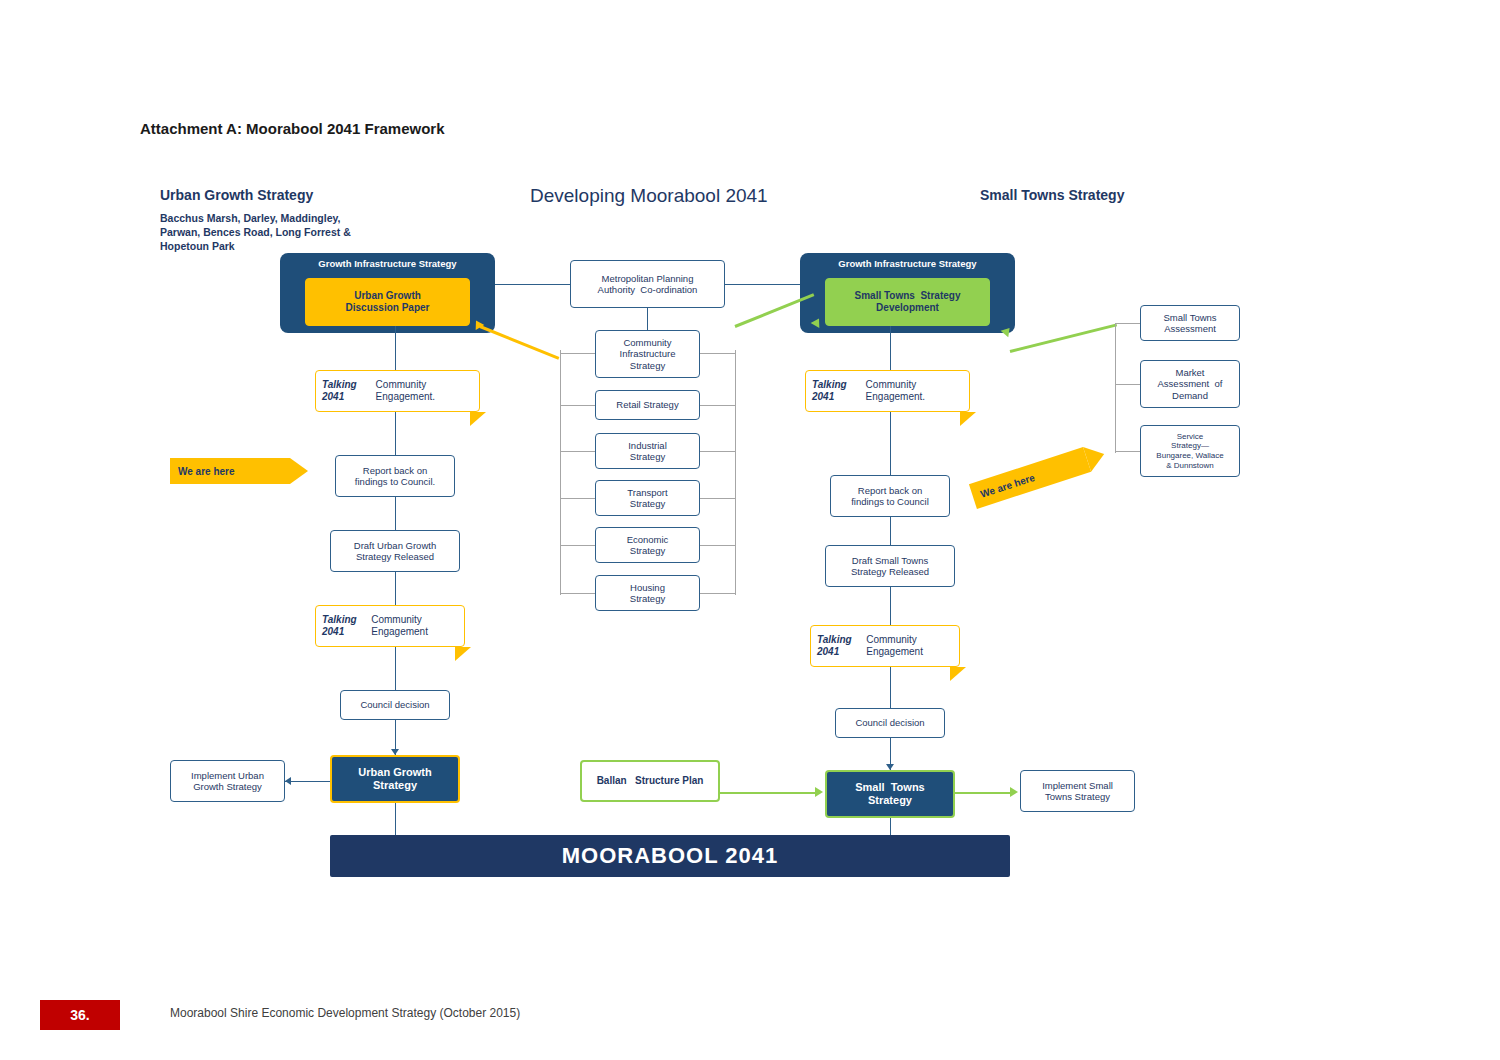Attachment A: Moorabool 2041 Framework
Developing Moorabool 2041
Urban Growth Strategy
Bacchus Marsh, Darley, Maddingley, Parwan, Bences Road, Long Forrest & Hopetoun Park
Small Towns Strategy
Growth Infrastructure Strategy
Urban Growth
Discussion Paper
Talking 2041Community Engagement.
Report back on
findings to Council.
We are here
Draft Urban Growth
Strategy Released
Talking 2041Community Engagement
Council decision
Urban Growth
Strategy
Implement Urban
Growth Strategy
Metropolitan Planning
Authority Co-ordination
Community
Infrastructure
Strategy
Retail Strategy
Industrial
Strategy
Transport
Strategy
Economic
Strategy
Housing
Strategy
Ballan Structure Plan
Growth Infrastructure Strategy
Small Towns Strategy
Development
Talking 2041Community Engagement.
Report back on
findings to Council
We are here
Draft Small Towns
Strategy Released
Talking 2041Community Engagement
Council decision
Small Towns
Strategy
Implement Small
Towns Strategy
Small Towns
Assessment
Market
Assessment of
Demand
Service
Strategy—
Bungaree, Wallace
& Dunnstown
MOORABOOL 2041
36.
Moorabool Shire Economic Development Strategy (October 2015)